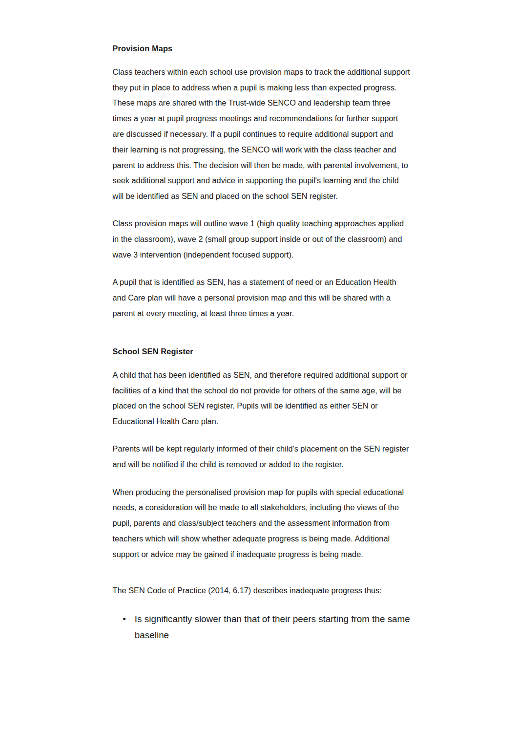Provision Maps
Class teachers within each school use provision maps to track the additional support they put in place to address when a pupil is making less than expected progress. These maps are shared with the Trust-wide SENCO and leadership team three times a year at pupil progress meetings and recommendations for further support are discussed if necessary. If a pupil continues to require additional support and their learning is not progressing, the SENCO will work with the class teacher and parent to address this. The decision will then be made, with parental involvement, to seek additional support and advice in supporting the pupil's learning and the child will be identified as SEN and placed on the school SEN register.
Class provision maps will outline wave 1 (high quality teaching approaches applied in the classroom), wave 2 (small group support inside or out of the classroom) and wave 3 intervention (independent focused support).
A pupil that is identified as SEN, has a statement of need or an Education Health and Care plan will have a personal provision map and this will be shared with a parent at every meeting, at least three times a year.
School SEN Register
A child that has been identified as SEN, and therefore required additional support or facilities of a kind that the school do not provide for others of the same age, will be placed on the school SEN register. Pupils will be identified as either SEN or Educational Health Care plan.
Parents will be kept regularly informed of their child's placement on the SEN register and will be notified if the child is removed or added to the register.
When producing the personalised provision map for pupils with special educational needs, a consideration will be made to all stakeholders, including the views of the pupil, parents and class/subject teachers and the assessment information from teachers which will show whether adequate progress is being made. Additional support or advice may be gained if inadequate progress is being made.
The SEN Code of Practice (2014, 6.17) describes inadequate progress thus:
Is significantly slower than that of their peers starting from the same baseline